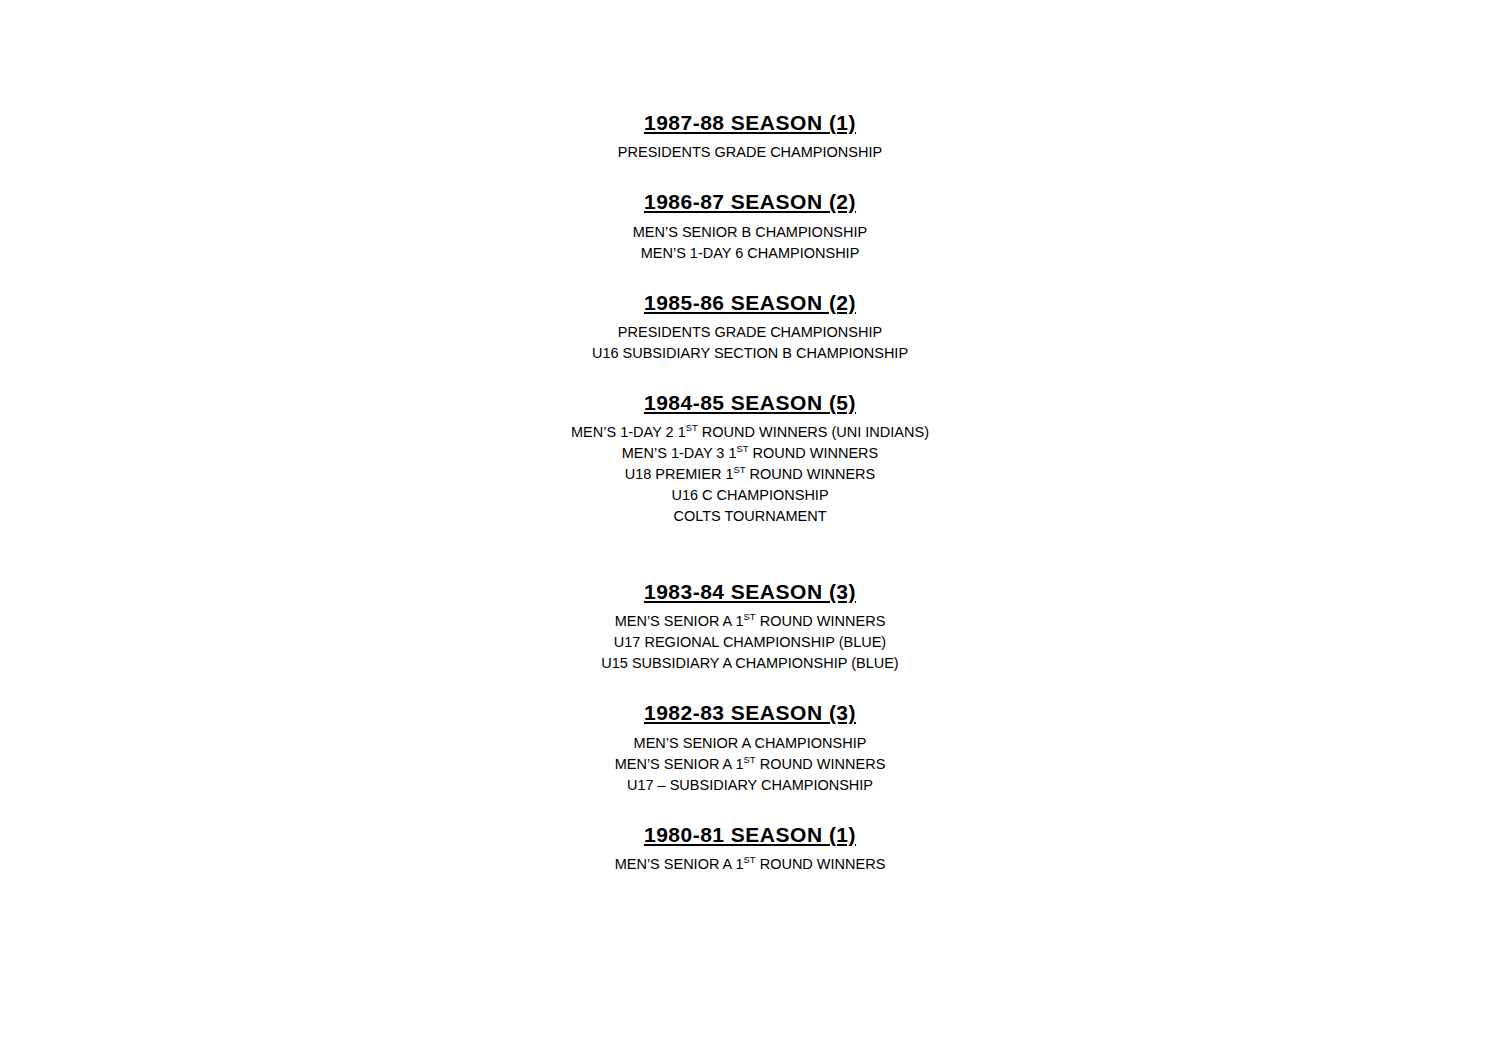1987-88 Season (1)
Presidents Grade Championship
1986-87 Season (2)
Men’s Senior B Championship
Men’s 1-Day 6 Championship
1985-86 Season (2)
Presidents Grade Championship
U16 Subsidiary Section B Championship
1984-85 Season (5)
Men’s 1-Day 2 1st Round Winners (Uni Indians)
Men’s 1-Day 3 1st Round Winners
U18 Premier 1st Round Winners
U16 C Championship
Colts Tournament
1983-84 Season (3)
Men’s Senior A 1ST Round Winners
U17 Regional Championship (Blue)
U15 Subsidiary A Championship (Blue)
1982-83 Season (3)
Men’s Senior A Championship
Men’s Senior A 1st Round Winners
U17 – Subsidiary Championship
1980-81 Season (1)
Men’s Senior A 1st Round Winners